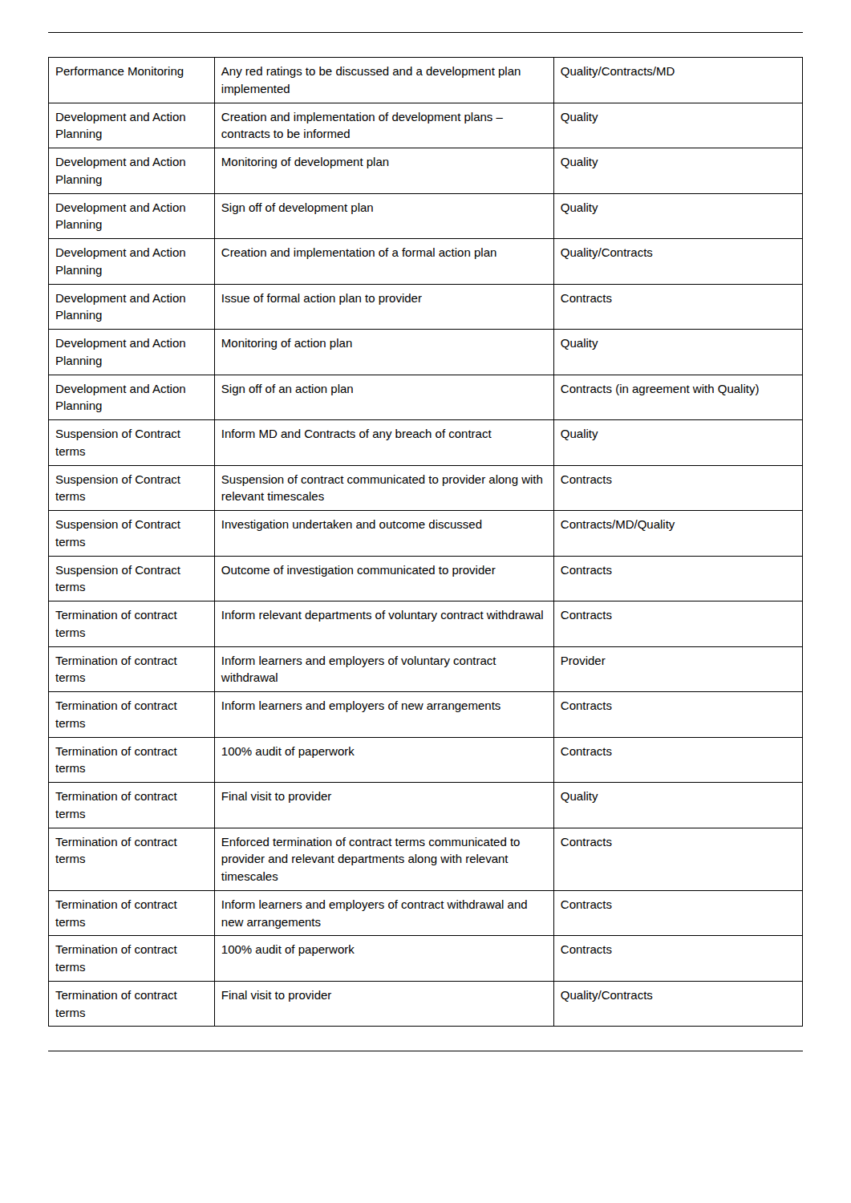| Performance Monitoring | Any red ratings to be discussed and a development plan implemented | Quality/Contracts/MD |
| Development and Action Planning | Creation and implementation of development plans – contracts to be informed | Quality |
| Development and Action Planning | Monitoring of development plan | Quality |
| Development and Action Planning | Sign off of development plan | Quality |
| Development and Action Planning | Creation and implementation of a formal action plan | Quality/Contracts |
| Development and Action Planning | Issue of formal action plan to provider | Contracts |
| Development and Action Planning | Monitoring of action plan | Quality |
| Development and Action Planning | Sign off of an action plan | Contracts (in agreement with Quality) |
| Suspension of Contract terms | Inform MD and Contracts of any breach of contract | Quality |
| Suspension of Contract terms | Suspension of contract communicated to provider along with relevant timescales | Contracts |
| Suspension of Contract terms | Investigation undertaken and outcome discussed | Contracts/MD/Quality |
| Suspension of Contract terms | Outcome of investigation communicated to provider | Contracts |
| Termination of contract terms | Inform relevant departments of voluntary contract withdrawal | Contracts |
| Termination of contract terms | Inform learners and employers of voluntary contract withdrawal | Provider |
| Termination of contract terms | Inform learners and employers of new arrangements | Contracts |
| Termination of contract terms | 100% audit of paperwork | Contracts |
| Termination of contract terms | Final visit to provider | Quality |
| Termination of contract terms | Enforced termination of contract terms communicated to provider and relevant departments along with relevant timescales | Contracts |
| Termination of contract terms | Inform learners and employers of contract withdrawal and new arrangements | Contracts |
| Termination of contract terms | 100% audit of paperwork | Contracts |
| Termination of contract terms | Final visit to provider | Quality/Contracts |